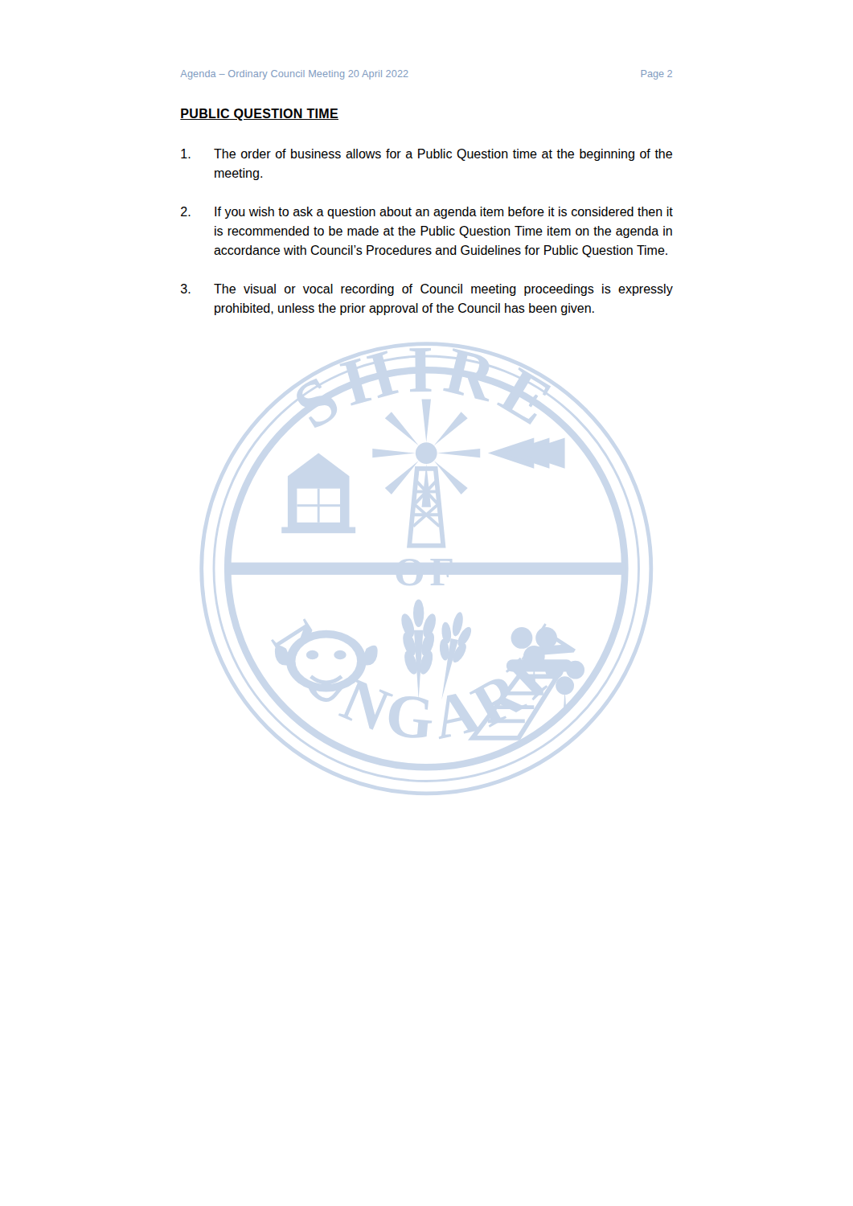Agenda – Ordinary Council Meeting 20 April 2022
Page 2
PUBLIC QUESTION TIME
1. The order of business allows for a Public Question time at the beginning of the meeting.
2. If you wish to ask a question about an agenda item before it is considered then it is recommended to be made at the Public Question Time item on the agenda in accordance with Council’s Procedures and Guidelines for Public Question Time.
3. The visual or vocal recording of Council meeting proceedings is expressly prohibited, unless the prior approval of the Council has been given.
SHIRE NUNGARIN OF